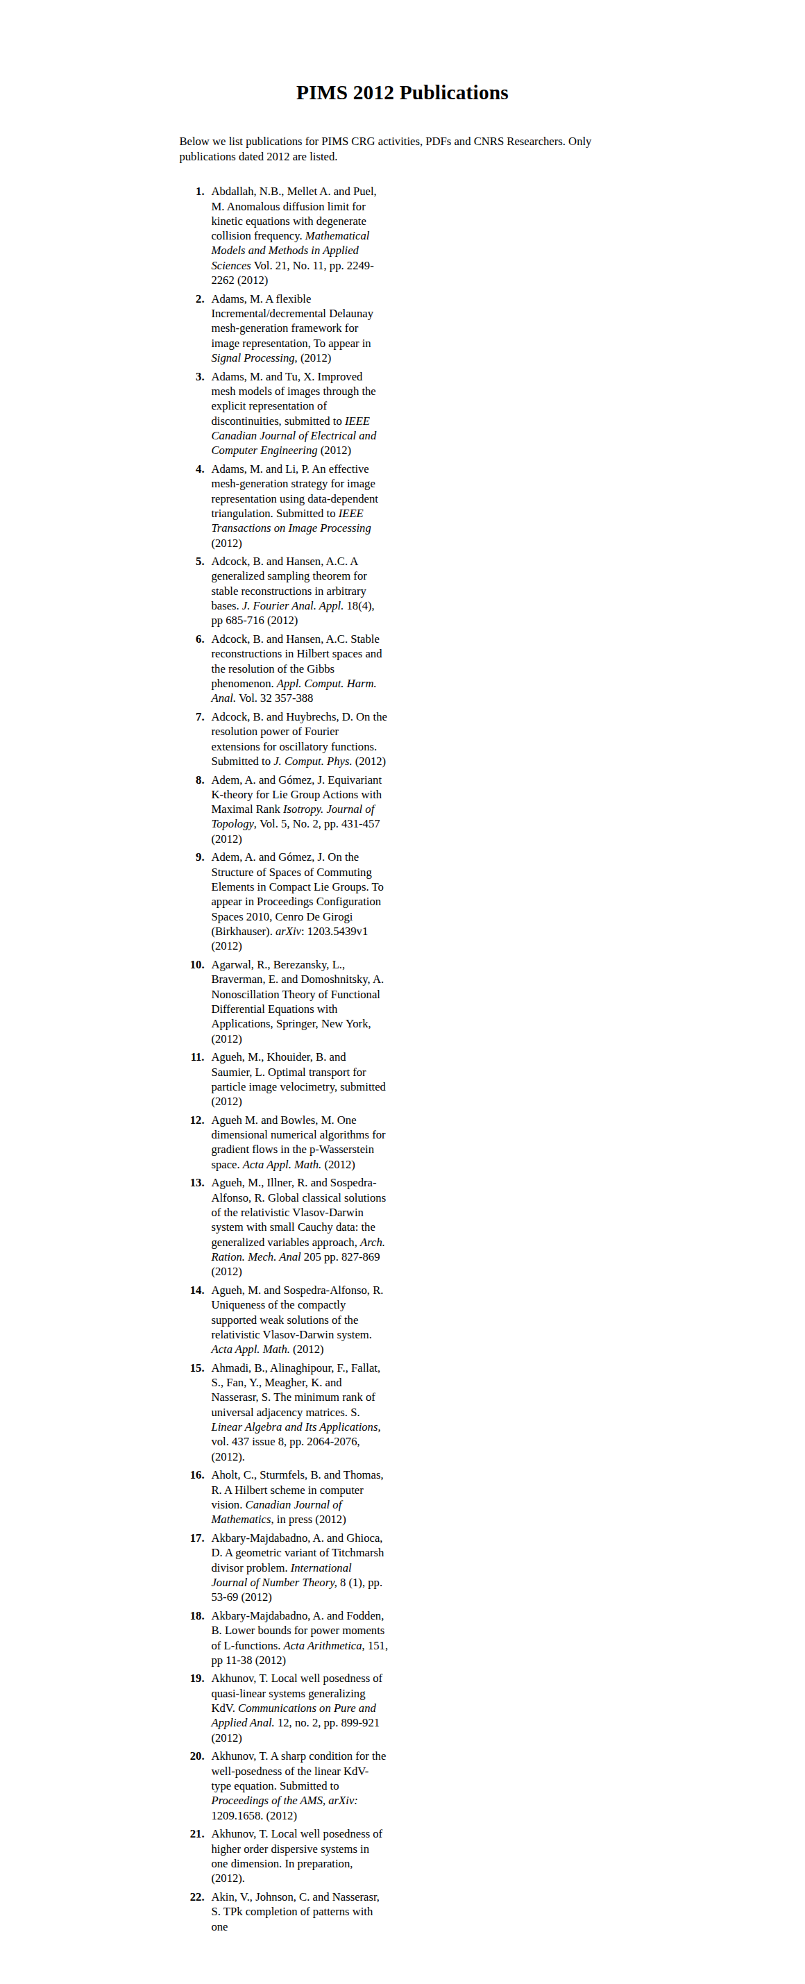PIMS 2012 Publications
Below we list publications for PIMS CRG activities, PDFs and CNRS Researchers. Only publications dated 2012 are listed.
Abdallah, N.B., Mellet A. and Puel, M. Anomalous diffusion limit for kinetic equations with degenerate collision frequency. Mathematical Models and Methods in Applied Sciences Vol. 21, No. 11, pp. 2249-2262 (2012)
Adams, M. A flexible Incremental/decremental Delaunay mesh‑generation framework for image representation, To appear in Signal Processing, (2012)
Adams, M. and Tu, X. Improved mesh models of images through the explicit representation of discontinuities, submitted to IEEE Canadian Journal of Electrical and Computer Engineering (2012)
Adams, M. and Li, P. An effective mesh‑generation strategy for image representation using data‑dependent triangulation. Submitted to IEEE Transactions on Image Processing (2012)
Adcock, B. and Hansen, A.C. A generalized sampling theorem for stable reconstructions in arbitrary bases. J. Fourier Anal. Appl. 18(4), pp 685-716 (2012)
Adcock, B. and Hansen, A.C. Stable reconstructions in Hilbert spaces and the resolution of the Gibbs phenomenon. Appl. Comput. Harm. Anal. Vol. 32 357-388
Adcock, B. and Huybrechs, D. On the resolution power of Fourier extensions for oscillatory functions. Submitted to J. Comput. Phys. (2012)
Adem, A. and Gómez, J. Equivariant K-theory for Lie Group Actions with Maximal Rank Isotropy. Journal of Topology, Vol. 5, No. 2, pp. 431-457 (2012)
Adem, A. and Gómez, J. On the Structure of Spaces of Commuting Elements in Compact Lie Groups. To appear in Proceedings Configuration Spaces 2010, Cenro De Girogi (Birkhauser). arXiv: 1203.5439v1 (2012)
Agarwal, R., Berezansky, L., Braverman, E. and Domoshnitsky, A. Nonoscillation Theory of Functional Differential Equations with Applications, Springer, New York, (2012)
Agueh, M., Khouider, B. and Saumier, L. Optimal transport for particle image velocimetry, submitted (2012)
Agueh M. and Bowles, M. One dimensional numerical algorithms for gradient flows in the p-Wasserstein space. Acta Appl. Math. (2012)
Agueh, M., Illner, R. and Sospedra-Alfonso, R. Global classical solutions of the relativistic Vlasov-Darwin system with small Cauchy data: the generalized variables approach, Arch. Ration. Mech. Anal 205 pp. 827-869 (2012)
Agueh, M. and Sospedra-Alfonso, R. Uniqueness of the compactly supported weak solutions of the relativistic Vlasov-Darwin system. Acta Appl. Math. (2012)
Ahmadi, B., Alinaghipour, F., Fallat, S., Fan, Y., Meagher, K. and Nasserasr, S. The minimum rank of universal adjacency matrices. S. Linear Algebra and Its Applications, vol. 437 issue 8, pp. 2064-2076, (2012).
Aholt, C., Sturmfels, B. and Thomas, R. A Hilbert scheme in computer vision. Canadian Journal of Mathematics, in press (2012)
Akbary-Majdabadno, A. and Ghioca, D. A geometric variant of Titchmarsh divisor problem. International Journal of Number Theory, 8 (1), pp. 53-69 (2012)
Akbary-Majdabadno, A. and Fodden, B. Lower bounds for power moments of L-functions. Acta Arithmetica, 151, pp 11-38 (2012)
Akhunov, T. Local well posedness of quasi-linear systems generalizing KdV. Communications on Pure and Applied Anal. 12, no. 2, pp. 899-921 (2012)
Akhunov, T. A sharp condition for the well-posedness of the linear KdV-type equation. Submitted to Proceedings of the AMS, arXiv: 1209.1658. (2012)
Akhunov, T. Local well posedness of higher order dispersive systems in one dimension. In preparation, (2012).
Akin, V., Johnson, C. and Nasserasr, S. TPk completion of patterns with one